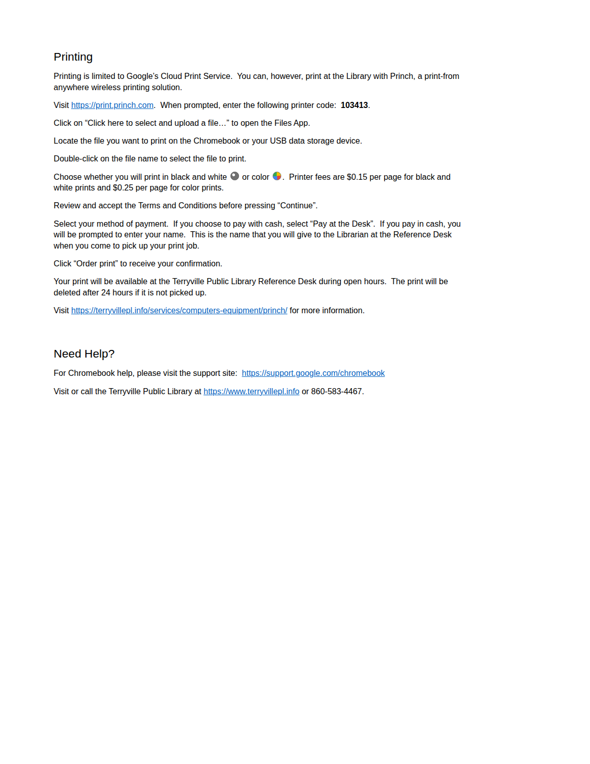Printing
Printing is limited to Google’s Cloud Print Service. You can, however, print at the Library with Princh, a print-from anywhere wireless printing solution.
Visit https://print.princh.com. When prompted, enter the following printer code: 103413.
Click on “Click here to select and upload a file…” to open the Files App.
Locate the file you want to print on the Chromebook or your USB data storage device.
Double-click on the file name to select the file to print.
Choose whether you will print in black and white or color . Printer fees are $0.15 per page for black and white prints and $0.25 per page for color prints.
Review and accept the Terms and Conditions before pressing “Continue”.
Select your method of payment. If you choose to pay with cash, select “Pay at the Desk”. If you pay in cash, you will be prompted to enter your name. This is the name that you will give to the Librarian at the Reference Desk when you come to pick up your print job.
Click “Order print” to receive your confirmation.
Your print will be available at the Terryville Public Library Reference Desk during open hours. The print will be deleted after 24 hours if it is not picked up.
Visit https://terryvillepl.info/services/computers-equipment/princh/ for more information.
Need Help?
For Chromebook help, please visit the support site: https://support.google.com/chromebook
Visit or call the Terryville Public Library at https://www.terryvillepl.info or 860-583-4467.